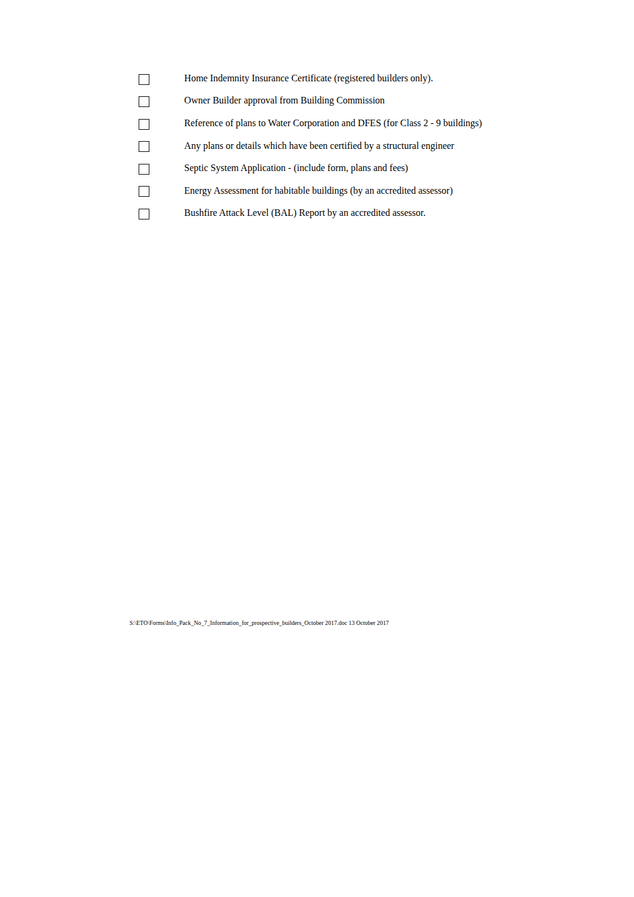Home Indemnity Insurance Certificate (registered builders only).
Owner Builder approval from Building Commission
Reference of plans to Water Corporation and DFES (for Class 2 - 9 buildings)
Any plans or details which have been certified by a structural engineer
Septic System Application - (include form, plans and fees)
Energy Assessment for habitable buildings (by an accredited assessor)
Bushfire Attack Level (BAL) Report by an accredited assessor.
S:\ETO\Forms\Info_Pack_No_7_Information_for_prospective_builders_October 2017.doc 13 October 2017